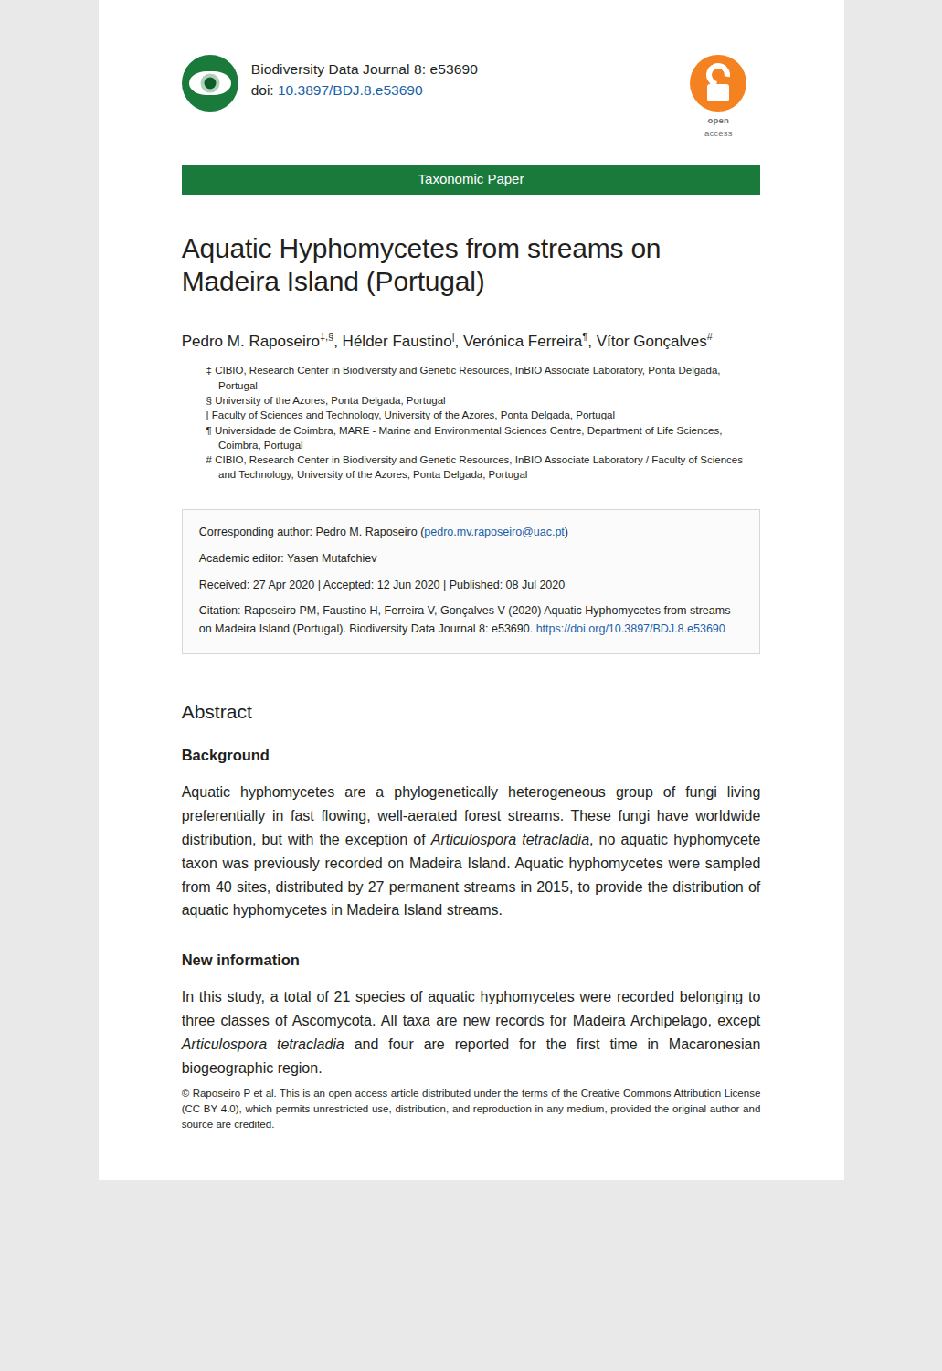Biodiversity Data Journal 8: e53690
doi: 10.3897/BDJ.8.e53690
openaccess
Taxonomic Paper
Aquatic Hyphomycetes from streams on Madeira Island (Portugal)
Pedro M. Raposeiro‡,§, Hélder Faustino|, Verónica Ferreira¶, Vítor Gonçalves#
‡ CIBIO, Research Center in Biodiversity and Genetic Resources, InBIO Associate Laboratory, Ponta Delgada, Portugal
§ University of the Azores, Ponta Delgada, Portugal
| Faculty of Sciences and Technology, University of the Azores, Ponta Delgada, Portugal
¶ Universidade de Coimbra, MARE - Marine and Environmental Sciences Centre, Department of Life Sciences, Coimbra, Portugal
# CIBIO, Research Center in Biodiversity and Genetic Resources, InBIO Associate Laboratory / Faculty of Sciences and Technology, University of the Azores, Ponta Delgada, Portugal
Corresponding author: Pedro M. Raposeiro (pedro.mv.raposeiro@uac.pt)
Academic editor: Yasen Mutafchiev
Received: 27 Apr 2020 | Accepted: 12 Jun 2020 | Published: 08 Jul 2020
Citation: Raposeiro PM, Faustino H, Ferreira V, Gonçalves V (2020) Aquatic Hyphomycetes from streams on Madeira Island (Portugal). Biodiversity Data Journal 8: e53690. https://doi.org/10.3897/BDJ.8.e53690
Abstract
Background
Aquatic hyphomycetes are a phylogenetically heterogeneous group of fungi living preferentially in fast flowing, well-aerated forest streams. These fungi have worldwide distribution, but with the exception of Articulospora tetracladia, no aquatic hyphomycete taxon was previously recorded on Madeira Island. Aquatic hyphomycetes were sampled from 40 sites, distributed by 27 permanent streams in 2015, to provide the distribution of aquatic hyphomycetes in Madeira Island streams.
New information
In this study, a total of 21 species of aquatic hyphomycetes were recorded belonging to three classes of Ascomycota. All taxa are new records for Madeira Archipelago, except Articulospora tetracladia and four are reported for the first time in Macaronesian biogeographic region.
© Raposeiro P et al. This is an open access article distributed under the terms of the Creative Commons Attribution License (CC BY 4.0), which permits unrestricted use, distribution, and reproduction in any medium, provided the original author and source are credited.